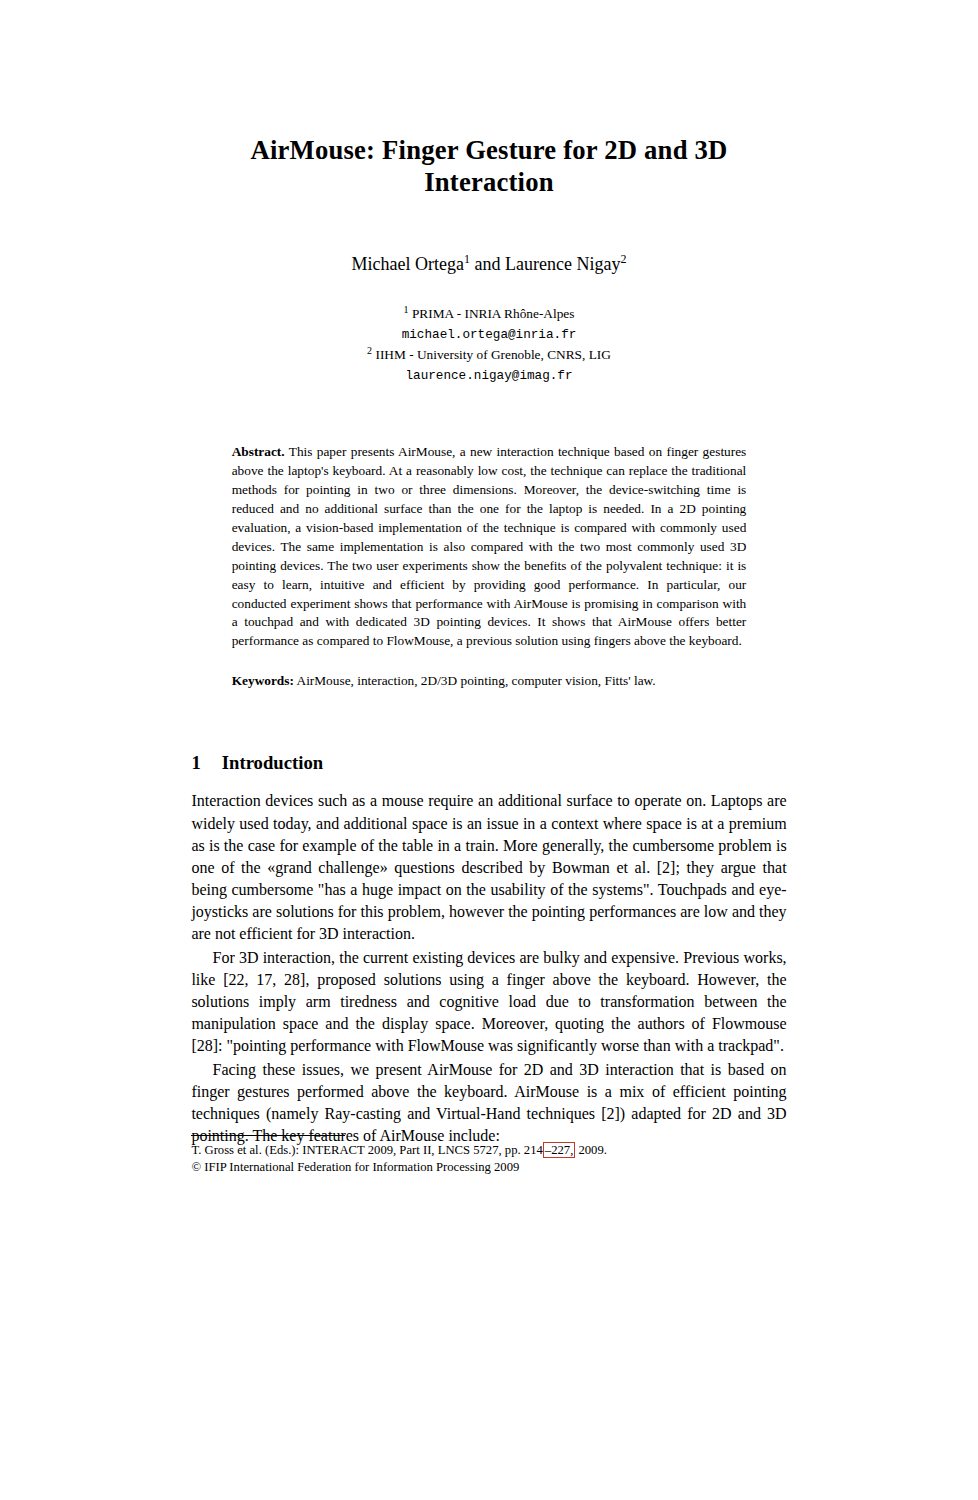AirMouse: Finger Gesture for 2D and 3D Interaction
Michael Ortega1 and Laurence Nigay2
1 PRIMA - INRIA Rhône-Alpes
michael.ortega@inria.fr
2 IIHM - University of Grenoble, CNRS, LIG
laurence.nigay@imag.fr
Abstract. This paper presents AirMouse, a new interaction technique based on finger gestures above the laptop's keyboard. At a reasonably low cost, the technique can replace the traditional methods for pointing in two or three dimensions. Moreover, the device-switching time is reduced and no additional surface than the one for the laptop is needed. In a 2D pointing evaluation, a vision-based implementation of the technique is compared with commonly used devices. The same implementation is also compared with the two most commonly used 3D pointing devices. The two user experiments show the benefits of the polyvalent technique: it is easy to learn, intuitive and efficient by providing good performance. In particular, our conducted experiment shows that performance with AirMouse is promising in comparison with a touchpad and with dedicated 3D pointing devices. It shows that AirMouse offers better performance as compared to FlowMouse, a previous solution using fingers above the keyboard.
Keywords: AirMouse, interaction, 2D/3D pointing, computer vision, Fitts' law.
1 Introduction
Interaction devices such as a mouse require an additional surface to operate on. Laptops are widely used today, and additional space is an issue in a context where space is at a premium as is the case for example of the table in a train. More generally, the cumbersome problem is one of the «grand challenge» questions described by Bowman et al. [2]; they argue that being cumbersome "has a huge impact on the usability of the systems". Touchpads and eye-joysticks are solutions for this problem, however the pointing performances are low and they are not efficient for 3D interaction.
For 3D interaction, the current existing devices are bulky and expensive. Previous works, like [22, 17, 28], proposed solutions using a finger above the keyboard. However, the solutions imply arm tiredness and cognitive load due to transformation between the manipulation space and the display space. Moreover, quoting the authors of Flowmouse [28]: "pointing performance with FlowMouse was significantly worse than with a trackpad".
Facing these issues, we present AirMouse for 2D and 3D interaction that is based on finger gestures performed above the keyboard. AirMouse is a mix of efficient pointing techniques (namely Ray-casting and Virtual-Hand techniques [2]) adapted for 2D and 3D pointing. The key features of AirMouse include:
T. Gross et al. (Eds.): INTERACT 2009, Part II, LNCS 5727, pp. 214–227, 2009.
© IFIP International Federation for Information Processing 2009